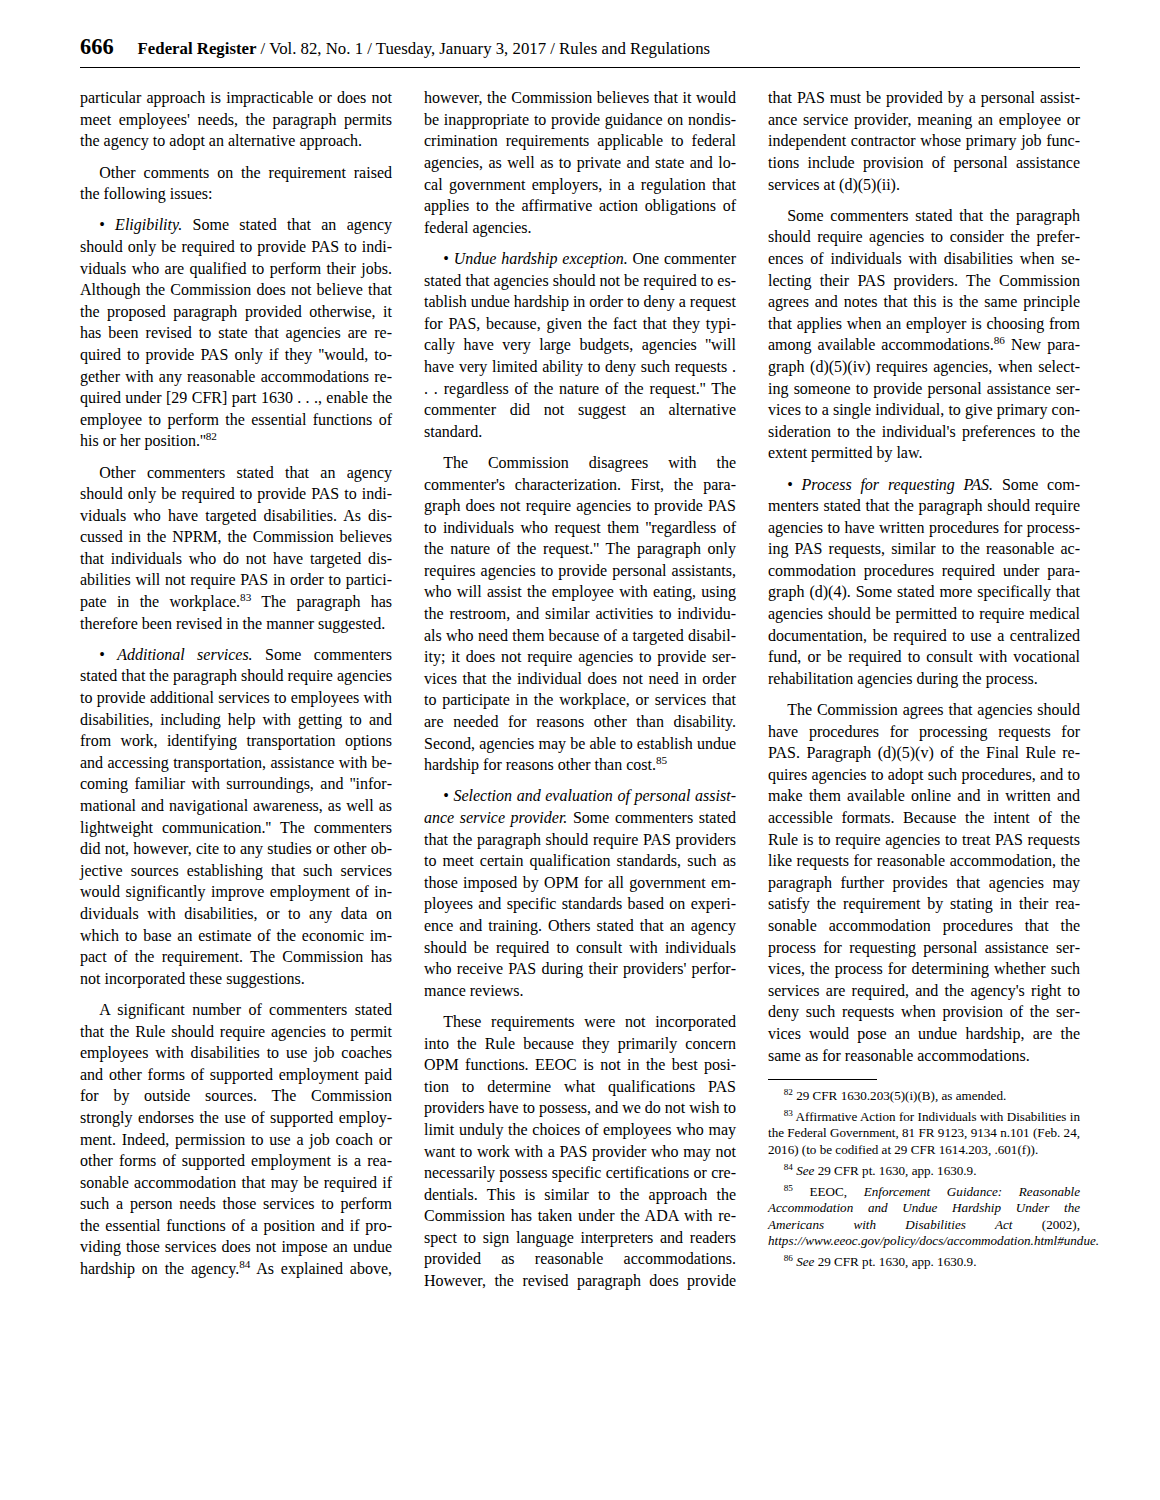666 Federal Register / Vol. 82, No. 1 / Tuesday, January 3, 2017 / Rules and Regulations
particular approach is impracticable or does not meet employees' needs, the paragraph permits the agency to adopt an alternative approach.
Other comments on the requirement raised the following issues:
Eligibility. Some stated that an agency should only be required to provide PAS to individuals who are qualified to perform their jobs. Although the Commission does not believe that the proposed paragraph provided otherwise, it has been revised to state that agencies are required to provide PAS only if they ''would, together with any reasonable accommodations required under [29 CFR] part 1630 . . ., enable the employee to perform the essential functions of his or her position.''82
Other commenters stated that an agency should only be required to provide PAS to individuals who have targeted disabilities. As discussed in the NPRM, the Commission believes that individuals who do not have targeted disabilities will not require PAS in order to participate in the workplace.83 The paragraph has therefore been revised in the manner suggested.
Additional services. Some commenters stated that the paragraph should require agencies to provide additional services to employees with disabilities, including help with getting to and from work, identifying transportation options and accessing transportation, assistance with becoming familiar with surroundings, and ''informational and navigational awareness, as well as lightweight communication.'' The commenters did not, however, cite to any studies or other objective sources establishing that such services would significantly improve employment of individuals with disabilities, or to any data on which to base an estimate of the economic impact of the requirement. The Commission has not incorporated these suggestions.
A significant number of commenters stated that the Rule should require agencies to permit employees with disabilities to use job coaches and other forms of supported employment paid for by outside sources. The Commission strongly endorses the use of supported employment. Indeed, permission to use a job coach or other forms of supported employment is a reasonable accommodation that may be required if such a person needs those services to perform the essential functions of a position and if providing those services does not impose an undue hardship on the agency.84 As explained above, however, the Commission believes that it would be inappropriate to provide guidance on nondiscrimination requirements applicable to federal agencies, as well as to private and state and local government employers, in a regulation that applies to the affirmative action obligations of federal agencies.
Undue hardship exception. One commenter stated that agencies should not be required to establish undue hardship in order to deny a request for PAS, because, given the fact that they typically have very large budgets, agencies ''will have very limited ability to deny such requests . . . regardless of the nature of the request.'' The commenter did not suggest an alternative standard.
The Commission disagrees with the commenter's characterization. First, the paragraph does not require agencies to provide PAS to individuals who request them ''regardless of the nature of the request.'' The paragraph only requires agencies to provide personal assistants, who will assist the employee with eating, using the restroom, and similar activities to individuals who need them because of a targeted disability; it does not require agencies to provide services that the individual does not need in order to participate in the workplace, or services that are needed for reasons other than disability. Second, agencies may be able to establish undue hardship for reasons other than cost.85
Selection and evaluation of personal assistance service provider. Some commenters stated that the paragraph should require PAS providers to meet certain qualification standards, such as those imposed by OPM for all government employees and specific standards based on experience and training. Others stated that an agency should be required to consult with individuals who receive PAS during their providers' performance reviews.
These requirements were not incorporated into the Rule because they primarily concern OPM functions. EEOC is not in the best position to determine what qualifications PAS providers have to possess, and we do not wish to limit unduly the choices of employees who may want to work with a PAS provider who may not necessarily possess specific certifications or credentials. This is similar to the approach the Commission has taken under the ADA with respect to sign language interpreters and readers provided as reasonable accommodations. However, the revised paragraph does provide that PAS must be provided by a personal assistance service provider, meaning an employee or independent contractor whose primary job functions include provision of personal assistance services at (d)(5)(ii).
Some commenters stated that the paragraph should require agencies to consider the preferences of individuals with disabilities when selecting their PAS providers. The Commission agrees and notes that this is the same principle that applies when an employer is choosing from among available accommodations.86 New paragraph (d)(5)(iv) requires agencies, when selecting someone to provide personal assistance services to a single individual, to give primary consideration to the individual's preferences to the extent permitted by law.
Process for requesting PAS. Some commenters stated that the paragraph should require agencies to have written procedures for processing PAS requests, similar to the reasonable accommodation procedures required under paragraph (d)(4). Some stated more specifically that agencies should be permitted to require medical documentation, be required to use a centralized fund, or be required to consult with vocational rehabilitation agencies during the process.
The Commission agrees that agencies should have procedures for processing requests for PAS. Paragraph (d)(5)(v) of the Final Rule requires agencies to adopt such procedures, and to make them available online and in written and accessible formats. Because the intent of the Rule is to require agencies to treat PAS requests like requests for reasonable accommodation, the paragraph further provides that agencies may satisfy the requirement by stating in their reasonable accommodation procedures that the process for requesting personal assistance services, the process for determining whether such services are required, and the agency's right to deny such requests when provision of the services would pose an undue hardship, are the same as for reasonable accommodations.
82 29 CFR 1630.203(5)(i)(B), as amended.
83 Affirmative Action for Individuals with Disabilities in the Federal Government, 81 FR 9123, 9134 n.101 (Feb. 24, 2016) (to be codified at 29 CFR 1614.203, .601(f)).
84 See 29 CFR pt. 1630, app. 1630.9.
85 EEOC, Enforcement Guidance: Reasonable Accommodation and Undue Hardship Under the Americans with Disabilities Act (2002), https://www.eeoc.gov/policy/docs/accommodation.html#undue.
86 See 29 CFR pt. 1630, app. 1630.9.